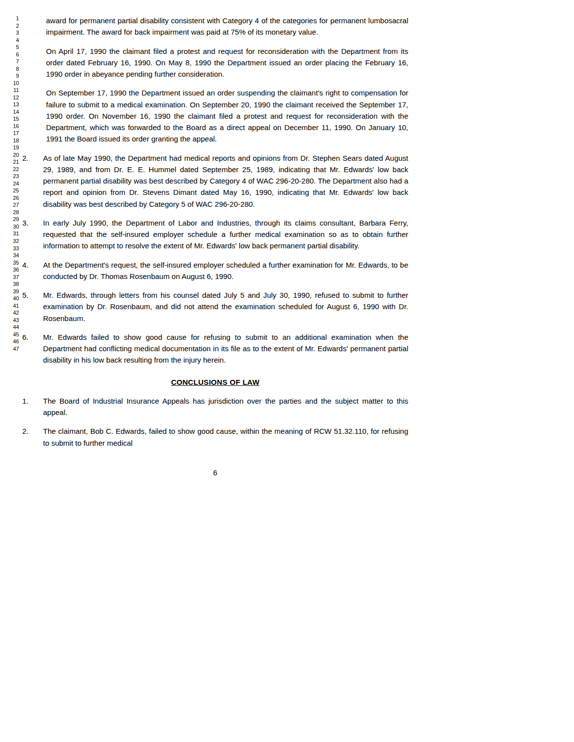1234567891011121314151617181920212223242526272829303132333435363738394041424344454647
award for permanent partial disability consistent with Category 4 of the categories for permanent lumbosacral impairment. The award for back impairment was paid at 75% of its monetary value.
On April 17, 1990 the claimant filed a protest and request for reconsideration with the Department from its order dated February 16, 1990. On May 8, 1990 the Department issued an order placing the February 16, 1990 order in abeyance pending further consideration.
On September 17, 1990 the Department issued an order suspending the claimant's right to compensation for failure to submit to a medical examination. On September 20, 1990 the claimant received the September 17, 1990 order. On November 16, 1990 the claimant filed a protest and request for reconsideration with the Department, which was forwarded to the Board as a direct appeal on December 11, 1990. On January 10, 1991 the Board issued its order granting the appeal.
2.
As of late May 1990, the Department had medical reports and opinions from Dr. Stephen Sears dated August 29, 1989, and from Dr. E. E. Hummel dated September 25, 1989, indicating that Mr. Edwards' low back permanent partial disability was best described by Category 4 of WAC 296-20-280. The Department also had a report and opinion from Dr. Stevens Dimant dated May 16, 1990, indicating that Mr. Edwards' low back disability was best described by Category 5 of WAC 296-20-280.
3.
In early July 1990, the Department of Labor and Industries, through its claims consultant, Barbara Ferry, requested that the self-insured employer schedule a further medical examination so as to obtain further information to attempt to resolve the extent of Mr. Edwards' low back permanent partial disability.
4.
At the Department's request, the self-insured employer scheduled a further examination for Mr. Edwards, to be conducted by Dr. Thomas Rosenbaum on August 6, 1990.
5.
Mr. Edwards, through letters from his counsel dated July 5 and July 30, 1990, refused to submit to further examination by Dr. Rosenbaum, and did not attend the examination scheduled for August 6, 1990 with Dr. Rosenbaum.
6.
Mr. Edwards failed to show good cause for refusing to submit to an additional examination when the Department had conflicting medical documentation in its file as to the extent of Mr. Edwards' permanent partial disability in his low back resulting from the injury herein.
CONCLUSIONS OF LAW
1.
The Board of Industrial Insurance Appeals has jurisdiction over the parties and the subject matter to this appeal.
2.
The claimant, Bob C. Edwards, failed to show good cause, within the meaning of RCW 51.32.110, for refusing to submit to further medical
6